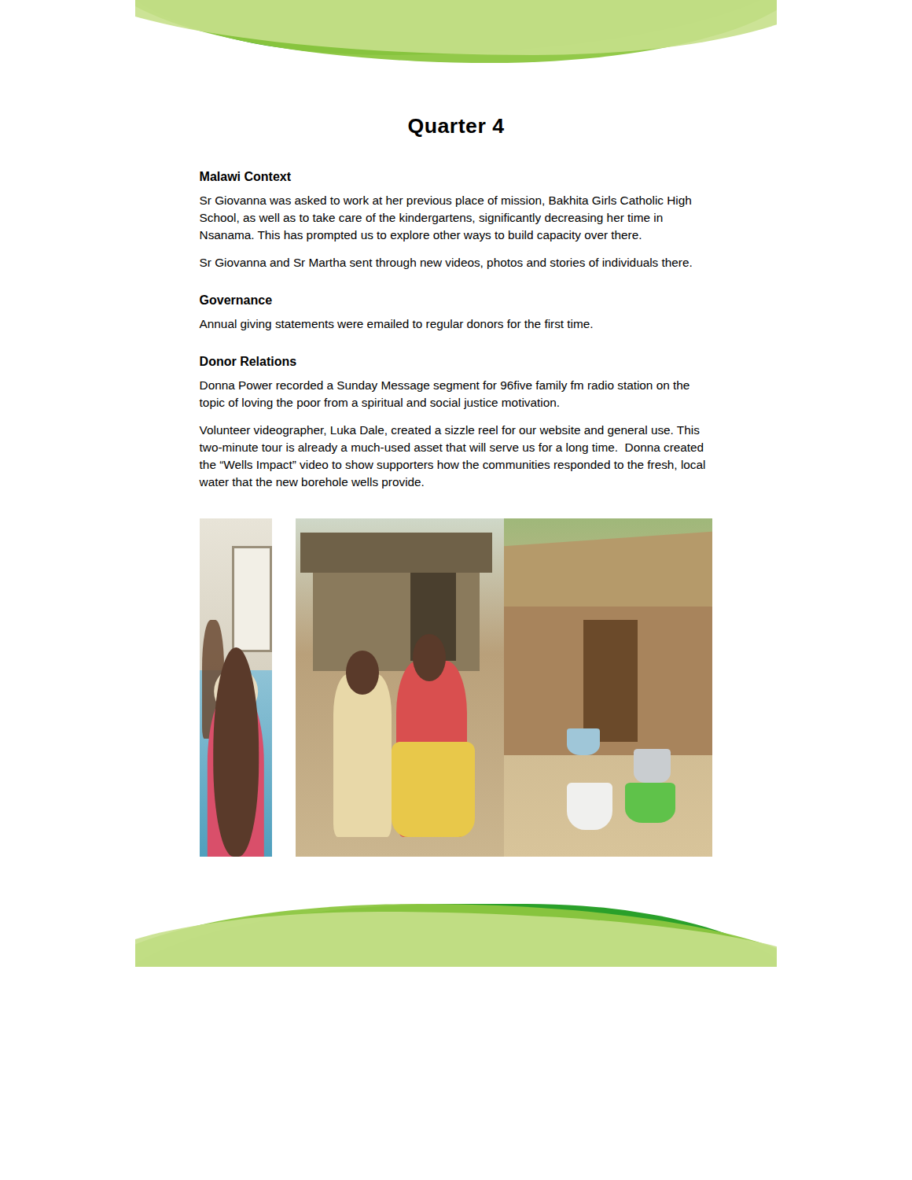Quarter 4
Malawi Context
Sr Giovanna was asked to work at her previous place of mission, Bakhita Girls Catholic High School, as well as to take care of the kindergartens, significantly decreasing her time in Nsanama. This has prompted us to explore other ways to build capacity over there.
Sr Giovanna and Sr Martha sent through new videos, photos and stories of individuals there.
Governance
Annual giving statements were emailed to regular donors for the first time.
Donor Relations
Donna Power recorded a Sunday Message segment for 96five family fm radio station on the topic of loving the poor from a spiritual and social justice motivation.
Volunteer videographer, Luka Dale, created a sizzle reel for our website and general use. This two-minute tour is already a much-used asset that will serve us for a long time. Donna created the “Wells Impact” video to show supporters how the communities responded to the fresh, local water that the new borehole wells provide.